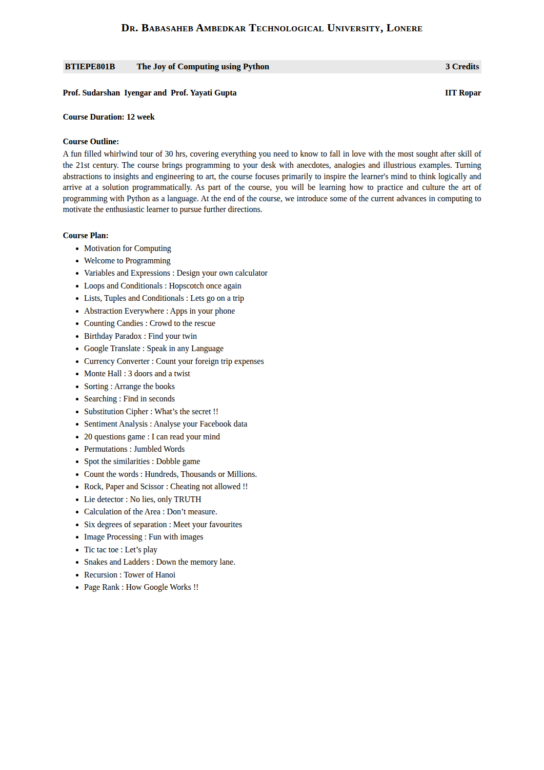Dr. Babasaheb Ambedkar Technological University, Lonere
BTIEPE801B The Joy of Computing using Python 3 Credits
Prof. Sudarshan Iyengar and Prof. Yayati Gupta IIT Ropar
Course Duration: 12 week
Course Outline:
A fun filled whirlwind tour of 30 hrs, covering everything you need to know to fall in love with the most sought after skill of the 21st century. The course brings programming to your desk with anecdotes, analogies and illustrious examples. Turning abstractions to insights and engineering to art, the course focuses primarily to inspire the learner's mind to think logically and arrive at a solution programmatically. As part of the course, you will be learning how to practice and culture the art of programming with Python as a language. At the end of the course, we introduce some of the current advances in computing to motivate the enthusiastic learner to pursue further directions.
Course Plan:
Motivation for Computing
Welcome to Programming
Variables and Expressions : Design your own calculator
Loops and Conditionals : Hopscotch once again
Lists, Tuples and Conditionals : Lets go on a trip
Abstraction Everywhere : Apps in your phone
Counting Candies : Crowd to the rescue
Birthday Paradox : Find your twin
Google Translate : Speak in any Language
Currency Converter : Count your foreign trip expenses
Monte Hall : 3 doors and a twist
Sorting : Arrange the books
Searching : Find in seconds
Substitution Cipher : What’s the secret !!
Sentiment Analysis : Analyse your Facebook data
20 questions game : I can read your mind
Permutations : Jumbled Words
Spot the similarities : Dobble game
Count the words : Hundreds, Thousands or Millions.
Rock, Paper and Scissor : Cheating not allowed !!
Lie detector : No lies, only TRUTH
Calculation of the Area : Don’t measure.
Six degrees of separation : Meet your favourites
Image Processing : Fun with images
Tic tac toe : Let’s play
Snakes and Ladders : Down the memory lane.
Recursion : Tower of Hanoi
Page Rank : How Google Works !!